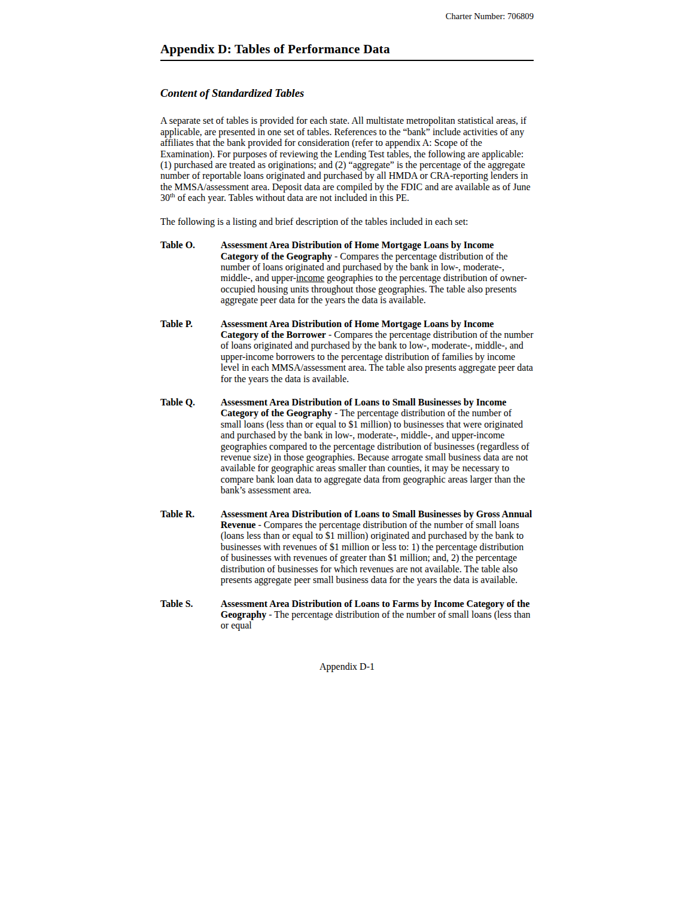Charter Number: 706809
Appendix D: Tables of Performance Data
Content of Standardized Tables
A separate set of tables is provided for each state. All multistate metropolitan statistical areas, if applicable, are presented in one set of tables. References to the “bank” include activities of any affiliates that the bank provided for consideration (refer to appendix A: Scope of the Examination). For purposes of reviewing the Lending Test tables, the following are applicable: (1) purchased are treated as originations; and (2) “aggregate” is the percentage of the aggregate number of reportable loans originated and purchased by all HMDA or CRA-reporting lenders in the MMSA/assessment area. Deposit data are compiled by the FDIC and are available as of June 30th of each year. Tables without data are not included in this PE.
The following is a listing and brief description of the tables included in each set:
Table O.
Assessment Area Distribution of Home Mortgage Loans by Income Category of the Geography - Compares the percentage distribution of the number of loans originated and purchased by the bank in low-, moderate-, middle-, and upper-income geographies to the percentage distribution of owner-occupied housing units throughout those geographies. The table also presents aggregate peer data for the years the data is available.
Table P.
Assessment Area Distribution of Home Mortgage Loans by Income Category of the Borrower - Compares the percentage distribution of the number of loans originated and purchased by the bank to low-, moderate-, middle-, and upper-income borrowers to the percentage distribution of families by income level in each MMSA/assessment area. The table also presents aggregate peer data for the years the data is available.
Table Q.
Assessment Area Distribution of Loans to Small Businesses by Income Category of the Geography - The percentage distribution of the number of small loans (less than or equal to $1 million) to businesses that were originated and purchased by the bank in low-, moderate-, middle-, and upper-income geographies compared to the percentage distribution of businesses (regardless of revenue size) in those geographies. Because arrogate small business data are not available for geographic areas smaller than counties, it may be necessary to compare bank loan data to aggregate data from geographic areas larger than the bank’s assessment area.
Table R.
Assessment Area Distribution of Loans to Small Businesses by Gross Annual Revenue - Compares the percentage distribution of the number of small loans (loans less than or equal to $1 million) originated and purchased by the bank to businesses with revenues of $1 million or less to: 1) the percentage distribution of businesses with revenues of greater than $1 million; and, 2) the percentage distribution of businesses for which revenues are not available. The table also presents aggregate peer small business data for the years the data is available.
Table S.
Assessment Area Distribution of Loans to Farms by Income Category of the Geography - The percentage distribution of the number of small loans (less than or equal
Appendix D-1